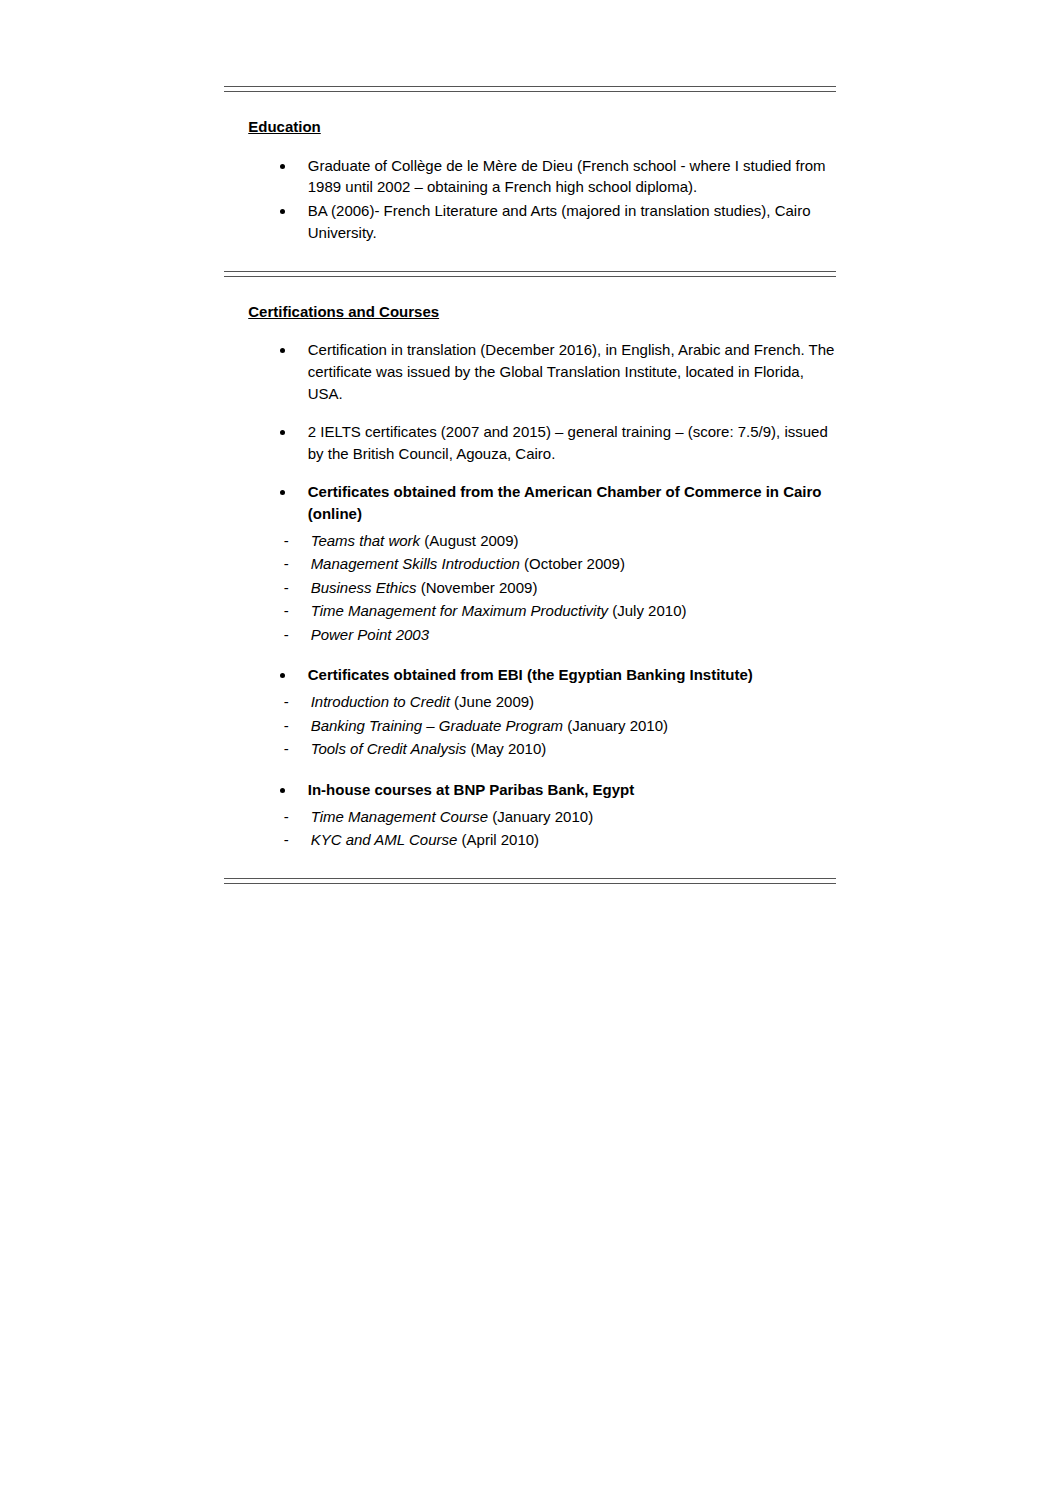Education
Graduate of Collège de le Mère de Dieu (French school - where I studied from 1989 until 2002 – obtaining a French high school diploma).
BA (2006)- French Literature and Arts (majored in translation studies), Cairo University.
Certifications and Courses
Certification in translation (December 2016), in English, Arabic and French. The certificate was issued by the Global Translation Institute, located in Florida, USA.
2 IELTS certificates (2007 and 2015) – general training – (score: 7.5/9), issued by the British Council, Agouza, Cairo.
Certificates obtained from the American Chamber of Commerce in Cairo (online)
Teams that work (August 2009)
Management Skills Introduction (October 2009)
Business Ethics (November 2009)
Time Management for Maximum Productivity (July 2010)
Power Point 2003
Certificates obtained from EBI (the Egyptian Banking Institute)
Introduction to Credit (June 2009)
Banking Training – Graduate Program (January 2010)
Tools of Credit Analysis (May 2010)
In-house courses at BNP Paribas Bank, Egypt
Time Management Course (January 2010)
KYC and AML Course (April 2010)